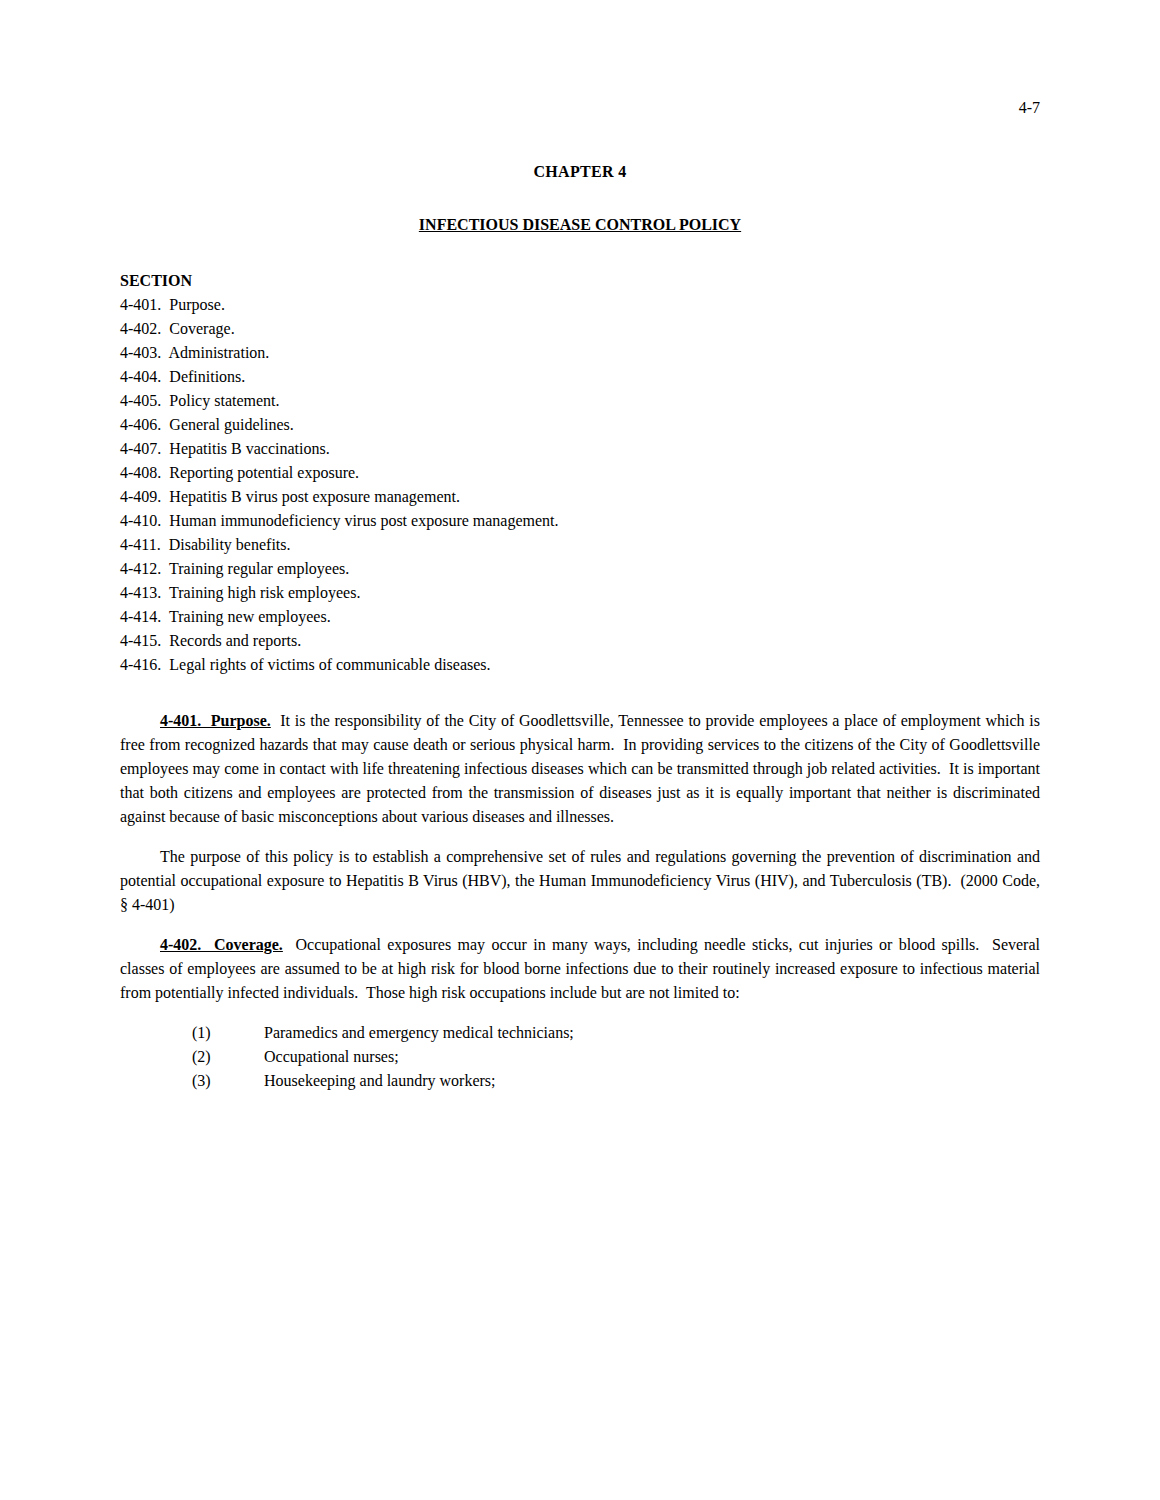4-7
CHAPTER 4
INFECTIOUS DISEASE CONTROL POLICY
SECTION
4-401. Purpose.
4-402. Coverage.
4-403. Administration.
4-404. Definitions.
4-405. Policy statement.
4-406. General guidelines.
4-407. Hepatitis B vaccinations.
4-408. Reporting potential exposure.
4-409. Hepatitis B virus post exposure management.
4-410. Human immunodeficiency virus post exposure management.
4-411. Disability benefits.
4-412. Training regular employees.
4-413. Training high risk employees.
4-414. Training new employees.
4-415. Records and reports.
4-416. Legal rights of victims of communicable diseases.
4-401. Purpose. It is the responsibility of the City of Goodlettsville, Tennessee to provide employees a place of employment which is free from recognized hazards that may cause death or serious physical harm. In providing services to the citizens of the City of Goodlettsville employees may come in contact with life threatening infectious diseases which can be transmitted through job related activities. It is important that both citizens and employees are protected from the transmission of diseases just as it is equally important that neither is discriminated against because of basic misconceptions about various diseases and illnesses.
The purpose of this policy is to establish a comprehensive set of rules and regulations governing the prevention of discrimination and potential occupational exposure to Hepatitis B Virus (HBV), the Human Immunodeficiency Virus (HIV), and Tuberculosis (TB). (2000 Code, § 4-401)
4-402. Coverage. Occupational exposures may occur in many ways, including needle sticks, cut injuries or blood spills. Several classes of employees are assumed to be at high risk for blood borne infections due to their routinely increased exposure to infectious material from potentially infected individuals. Those high risk occupations include but are not limited to:
(1) Paramedics and emergency medical technicians;
(2) Occupational nurses;
(3) Housekeeping and laundry workers;